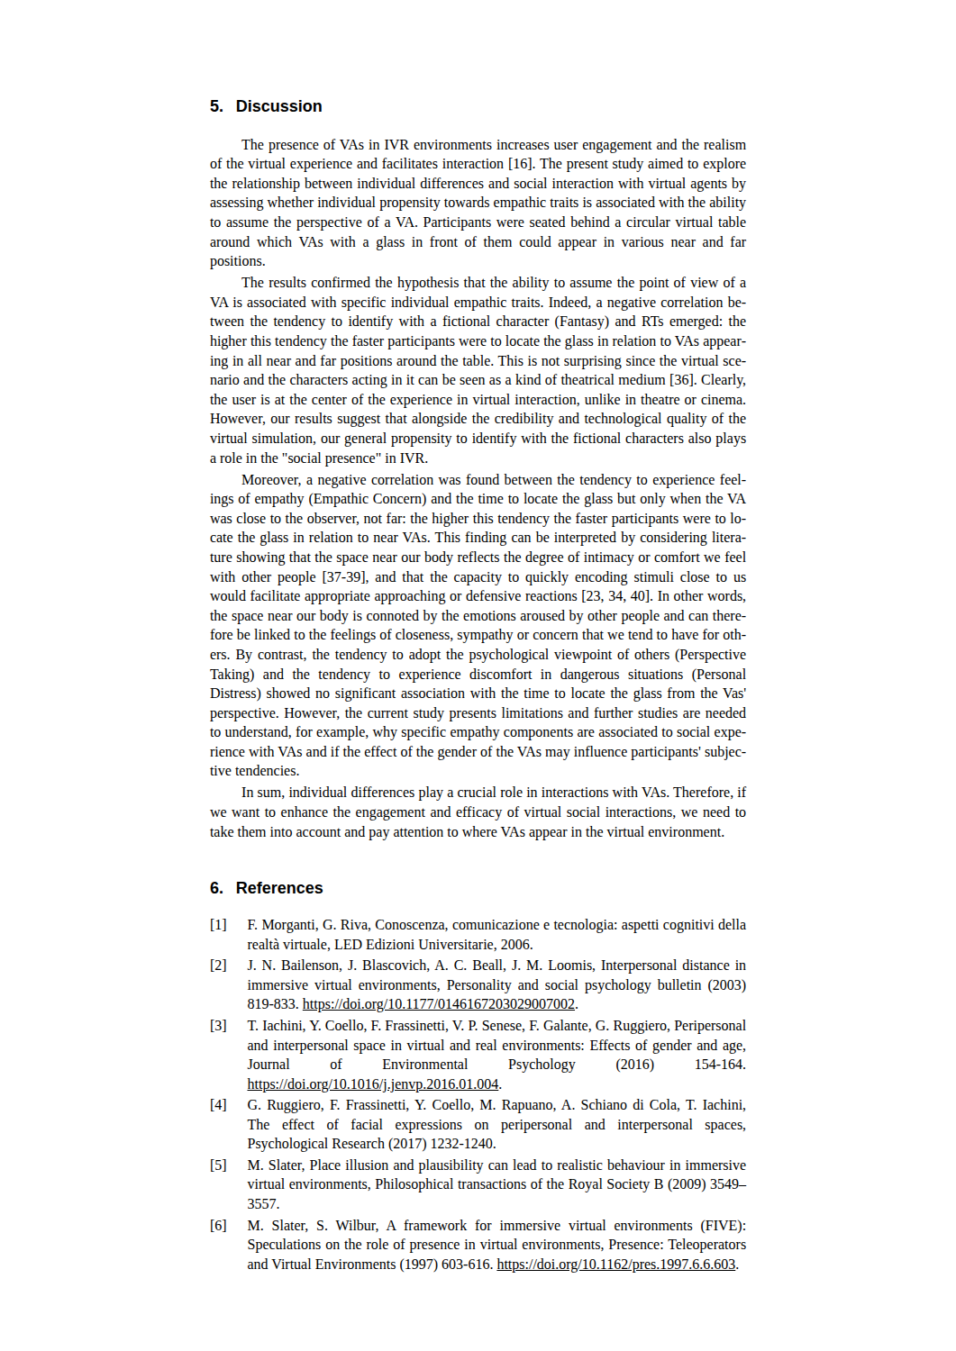5. Discussion
The presence of VAs in IVR environments increases user engagement and the realism of the virtual experience and facilitates interaction [16]. The present study aimed to explore the relationship between individual differences and social interaction with virtual agents by assessing whether individual propensity towards empathic traits is associated with the ability to assume the perspective of a VA. Participants were seated behind a circular virtual table around which VAs with a glass in front of them could appear in various near and far positions.
The results confirmed the hypothesis that the ability to assume the point of view of a VA is associated with specific individual empathic traits. Indeed, a negative correlation between the tendency to identify with a fictional character (Fantasy) and RTs emerged: the higher this tendency the faster participants were to locate the glass in relation to VAs appearing in all near and far positions around the table. This is not surprising since the virtual scenario and the characters acting in it can be seen as a kind of theatrical medium [36]. Clearly, the user is at the center of the experience in virtual interaction, unlike in theatre or cinema. However, our results suggest that alongside the credibility and technological quality of the virtual simulation, our general propensity to identify with the fictional characters also plays a role in the "social presence" in IVR.
Moreover, a negative correlation was found between the tendency to experience feelings of empathy (Empathic Concern) and the time to locate the glass but only when the VA was close to the observer, not far: the higher this tendency the faster participants were to locate the glass in relation to near VAs. This finding can be interpreted by considering literature showing that the space near our body reflects the degree of intimacy or comfort we feel with other people [37-39], and that the capacity to quickly encoding stimuli close to us would facilitate appropriate approaching or defensive reactions [23, 34, 40]. In other words, the space near our body is connoted by the emotions aroused by other people and can therefore be linked to the feelings of closeness, sympathy or concern that we tend to have for others. By contrast, the tendency to adopt the psychological viewpoint of others (Perspective Taking) and the tendency to experience discomfort in dangerous situations (Personal Distress) showed no significant association with the time to locate the glass from the Vas' perspective. However, the current study presents limitations and further studies are needed to understand, for example, why specific empathy components are associated to social experience with VAs and if the effect of the gender of the VAs may influence participants' subjective tendencies.
In sum, individual differences play a crucial role in interactions with VAs. Therefore, if we want to enhance the engagement and efficacy of virtual social interactions, we need to take them into account and pay attention to where VAs appear in the virtual environment.
6. References
F. Morganti, G. Riva, Conoscenza, comunicazione e tecnologia: aspetti cognitivi della realtà virtuale, LED Edizioni Universitarie, 2006.
J. N. Bailenson, J. Blascovich, A. C. Beall, J. M. Loomis, Interpersonal distance in immersive virtual environments, Personality and social psychology bulletin (2003) 819-833. https://doi.org/10.1177/0146167203029007002.
T. Iachini, Y. Coello, F. Frassinetti, V. P. Senese, F. Galante, G. Ruggiero, Peripersonal and interpersonal space in virtual and real environments: Effects of gender and age, Journal of Environmental Psychology (2016) 154-164. https://doi.org/10.1016/j.jenvp.2016.01.004.
G. Ruggiero, F. Frassinetti, Y. Coello, M. Rapuano, A. Schiano di Cola, T. Iachini, The effect of facial expressions on peripersonal and interpersonal spaces, Psychological Research (2017) 1232-1240.
M. Slater, Place illusion and plausibility can lead to realistic behaviour in immersive virtual environments, Philosophical transactions of the Royal Society B (2009) 3549–3557.
M. Slater, S. Wilbur, A framework for immersive virtual environments (FIVE): Speculations on the role of presence in virtual environments, Presence: Teleoperators and Virtual Environments (1997) 603-616. https://doi.org/10.1162/pres.1997.6.6.603.